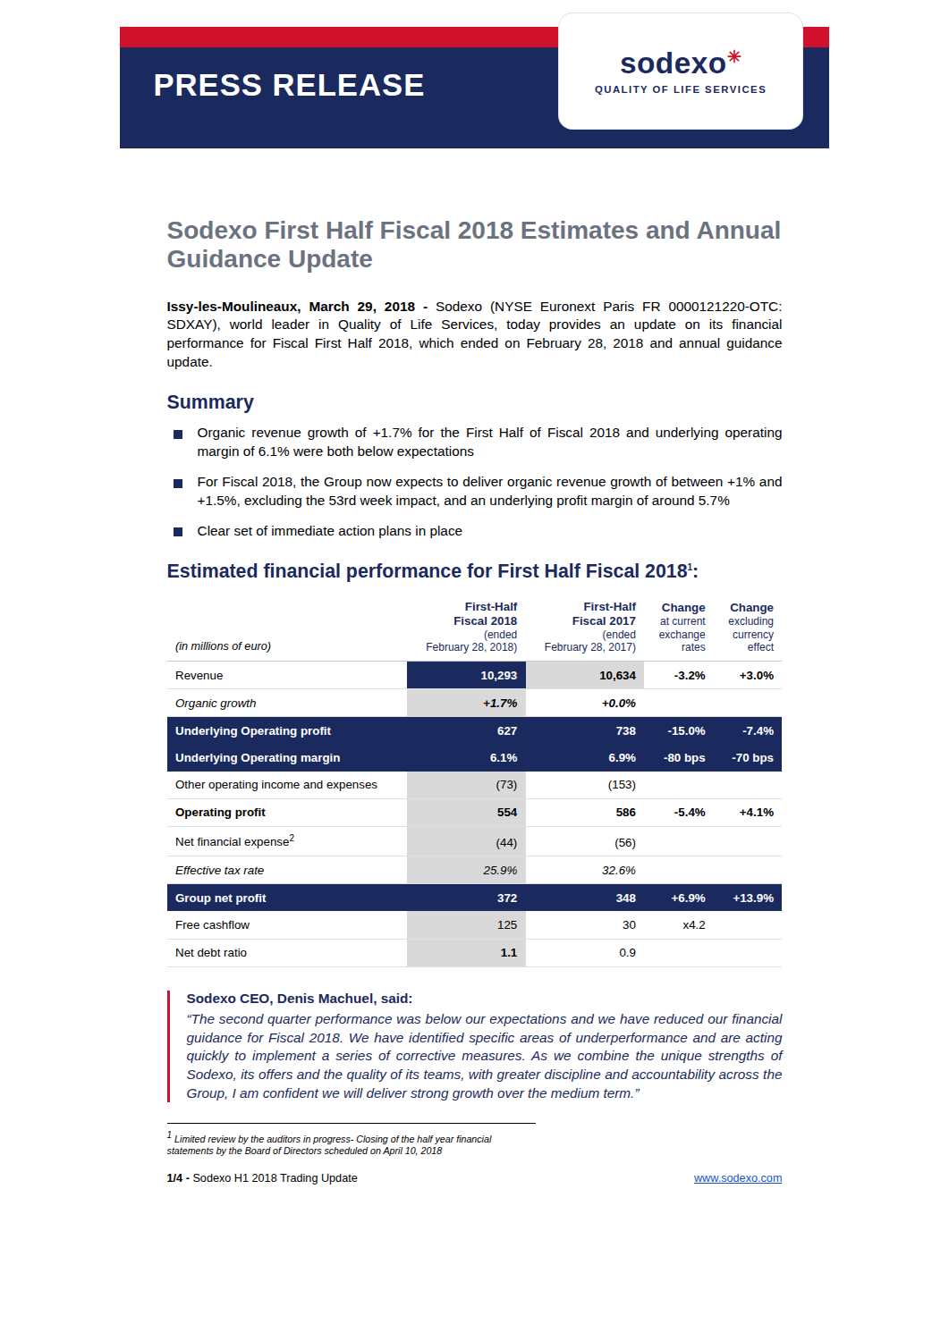PRESS RELEASE
sodexo✳
QUALITY OF LIFE SERVICES
Sodexo First Half Fiscal 2018 Estimates and Annual Guidance Update
Issy-les-Moulineaux, March 29, 2018 - Sodexo (NYSE Euronext Paris FR 0000121220-OTC: SDXAY), world leader in Quality of Life Services, today provides an update on its financial performance for Fiscal First Half 2018, which ended on February 28, 2018 and annual guidance update.
Summary
Organic revenue growth of +1.7% for the First Half of Fiscal 2018 and underlying operating margin of 6.1% were both below expectations
For Fiscal 2018, the Group now expects to deliver organic revenue growth of between +1% and +1.5%, excluding the 53rd week impact, and an underlying profit margin of around 5.7%
Clear set of immediate action plans in place
Estimated financial performance for First Half Fiscal 20181:
| (in millions of euro) | First-Half Fiscal 2018 (ended February 28, 2018) | First-Half Fiscal 2017 (ended February 28, 2017) | Change at current exchange rates | Change excluding currency effect |
| --- | --- | --- | --- | --- |
| Revenue | 10,293 | 10,634 | -3.2% | +3.0% |
| Organic growth | +1.7% | +0.0% | | |
| Underlying Operating profit | 627 | 738 | -15.0% | -7.4% |
| Underlying Operating margin | 6.1% | 6.9% | -80 bps | -70 bps |
| Other operating income and expenses | (73) | (153) | | |
| Operating profit | 554 | 586 | -5.4% | +4.1% |
| Net financial expense 2 | (44) | (56) | | |
| Effective tax rate | 25.9% | 32.6% | | |
| Group net profit | 372 | 348 | +6.9% | +13.9% |
| Free cashflow | 125 | 30 | x4.2 | |
| Net debt ratio | 1.1 | 0.9 | | |
Sodexo CEO, Denis Machuel, said:
“The second quarter performance was below our expectations and we have reduced our financial guidance for Fiscal 2018. We have identified specific areas of underperformance and are acting quickly to implement a series of corrective measures. As we combine the unique strengths of Sodexo, its offers and the quality of its teams, with greater discipline and accountability across the Group, I am confident we will deliver strong growth over the medium term.”
1 Limited review by the auditors in progress- Closing of the half year financial statements by the Board of Directors scheduled on April 10, 2018
1/4 - Sodexo H1 2018 Trading Update
www.sodexo.com